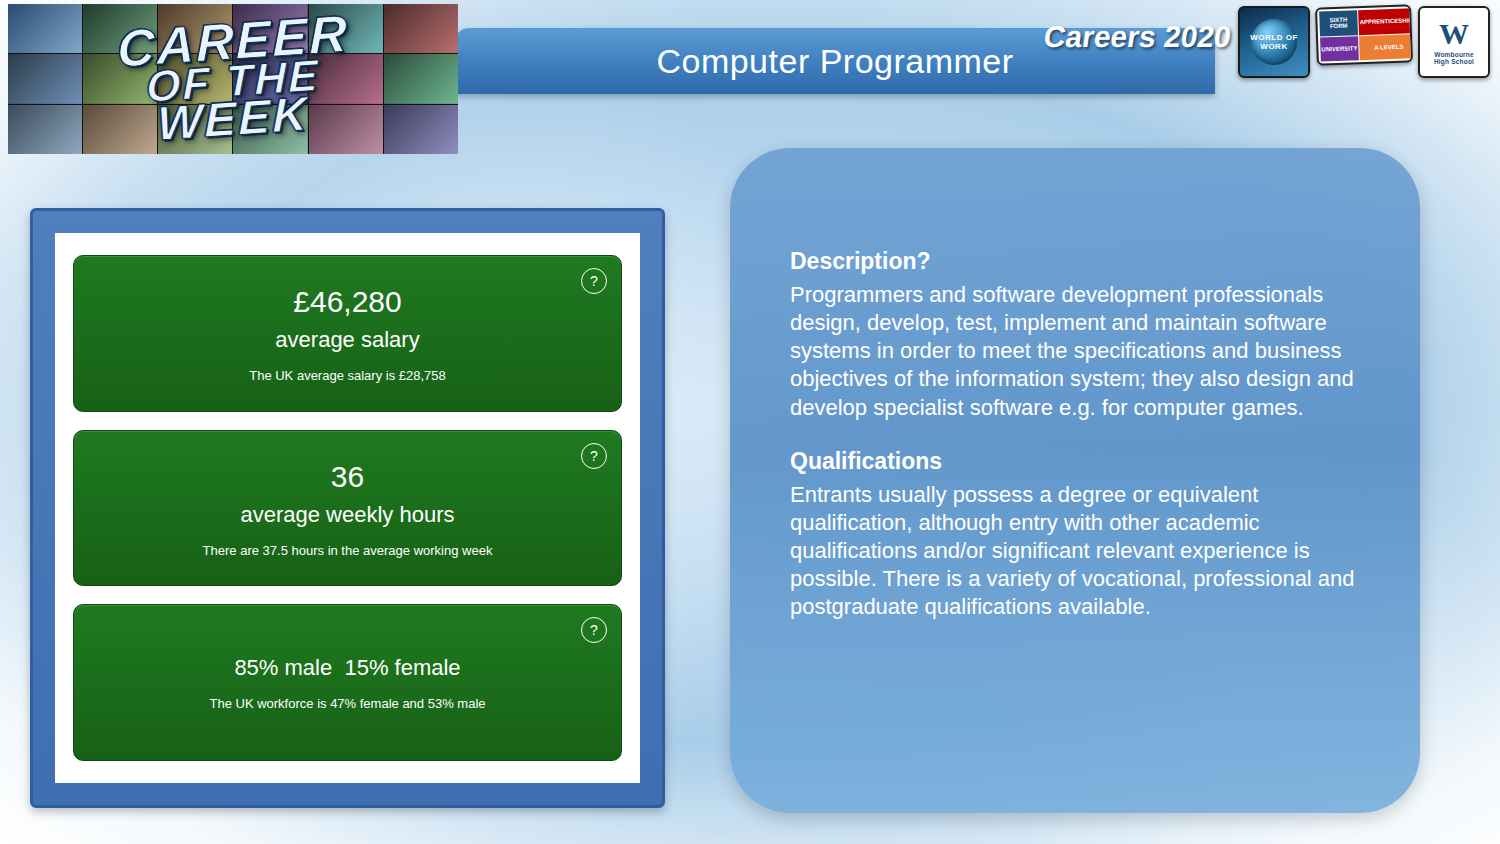Career of the Week
Computer Programmer
Careers 2020
Sixth Form Apprenticeships University A Levels
W Wombourne
High School
?
£46,280
average salary
The UK average salary is £28,758
?
36
average weekly hours
There are 37.5 hours in the average working week
?
85% male 15% female
The UK workforce is 47% female and 53% male
Description?
Programmers and software development professionals design, develop, test, implement and maintain software systems in order to meet the specifications and business objectives of the information system; they also design and develop specialist software e.g. for computer games.
Qualifications
Entrants usually possess a degree or equivalent qualification, although entry with other academic qualifications and/or significant relevant experience is possible. There is a variety of vocational, professional and postgraduate qualifications available.